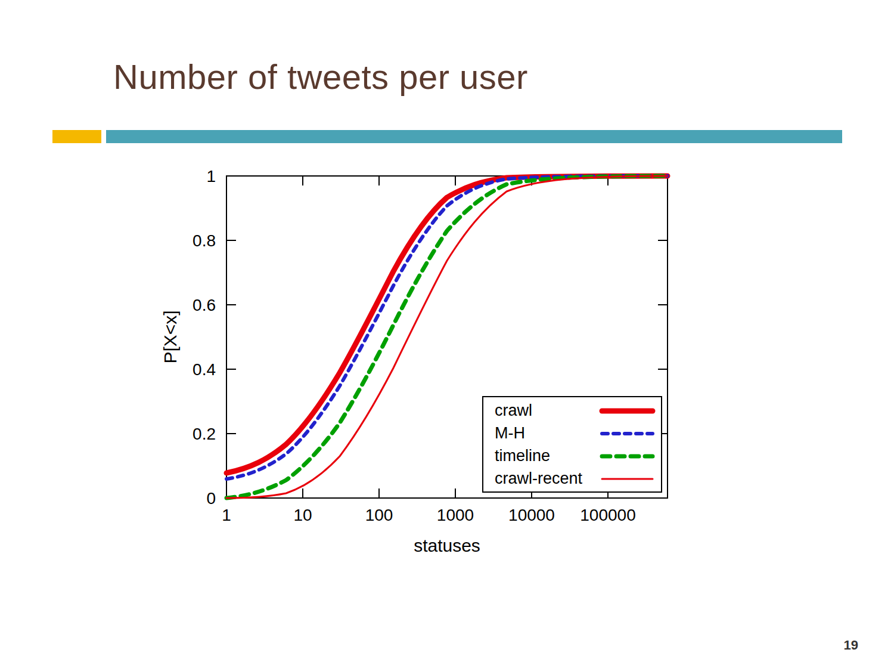Number of tweets per user
0 0.2 0.4 0.6 0.8 1 1 10 100 1000 10000 100000 statuses P[X<x] crawl M-H timeline crawl-recent
19